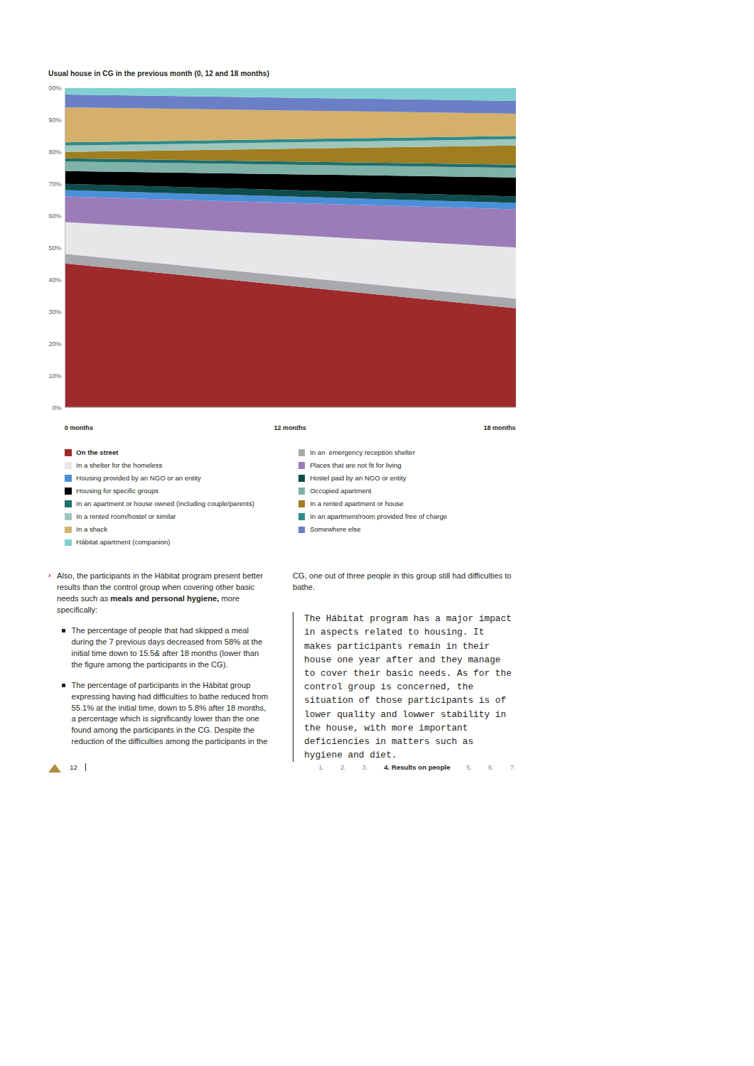Usual house in CG in the previous month (0, 12 and 18 months)
00% 90% 80% 70% 60% 50% 40% 30% 20% 10% 0%
Series order bottom-up: On the street, Emergency reception shelter, Shelter for homeless, Places not fit for living, Housing provided by NGO, Hostel paid by NGO, Housing for specific groups, Occupied apartment, Apartment/house owned, Rented apartment or house, Rented room/hostel, Apartment/room free of charge, In a shack, Somewhere else, Hábitat apartment (companion)
0 months 12 months 18 months
On the street
In an emergency reception shelter
In a shelter for the homeless
Places that are not fit for living
Housing provided by an NGO or an entity
Hostel paid by an NGO or entity
Housing for specific groups
Occupied apartment
In an apartment or house owned (including couple/parents)
In a rented apartment or house
In a rented room/hostel or similar
In an apartment/room provided free of charge
In a shack
Somewhere else
Hábitat apartment (companion)
›
Also, the participants in the Hábitat program present better results than the control group when covering other basic needs such as meals and personal hygiene, more specifically:
The percentage of people that had skipped a meal during the 7 previous days decreased from 58% at the initial time down to 15.5& after 18 months (lower than the figure among the participants in the CG).
The percentage of participants in the Hábitat group expressing having had difficulties to bathe reduced from 55.1% at the initial time, down to 5.8% after 18 months, a percentage which is significantly lower than the one found among the participants in the CG. Despite the reduction of the difficulties among the participants in the
CG, one out of three people in this group still had difficulties to bathe.
The Hábitat program has a major impact in aspects related to housing. It makes participants remain in their house one year after and they manage to cover their basic needs. As for the control group is concerned, the situation of those participants is of lower quality and lowwer stability in the house, with more important deficiencies in matters such as hygiene and diet.
12
1. 2. 3. 4. Results on people 5. 6. 7.